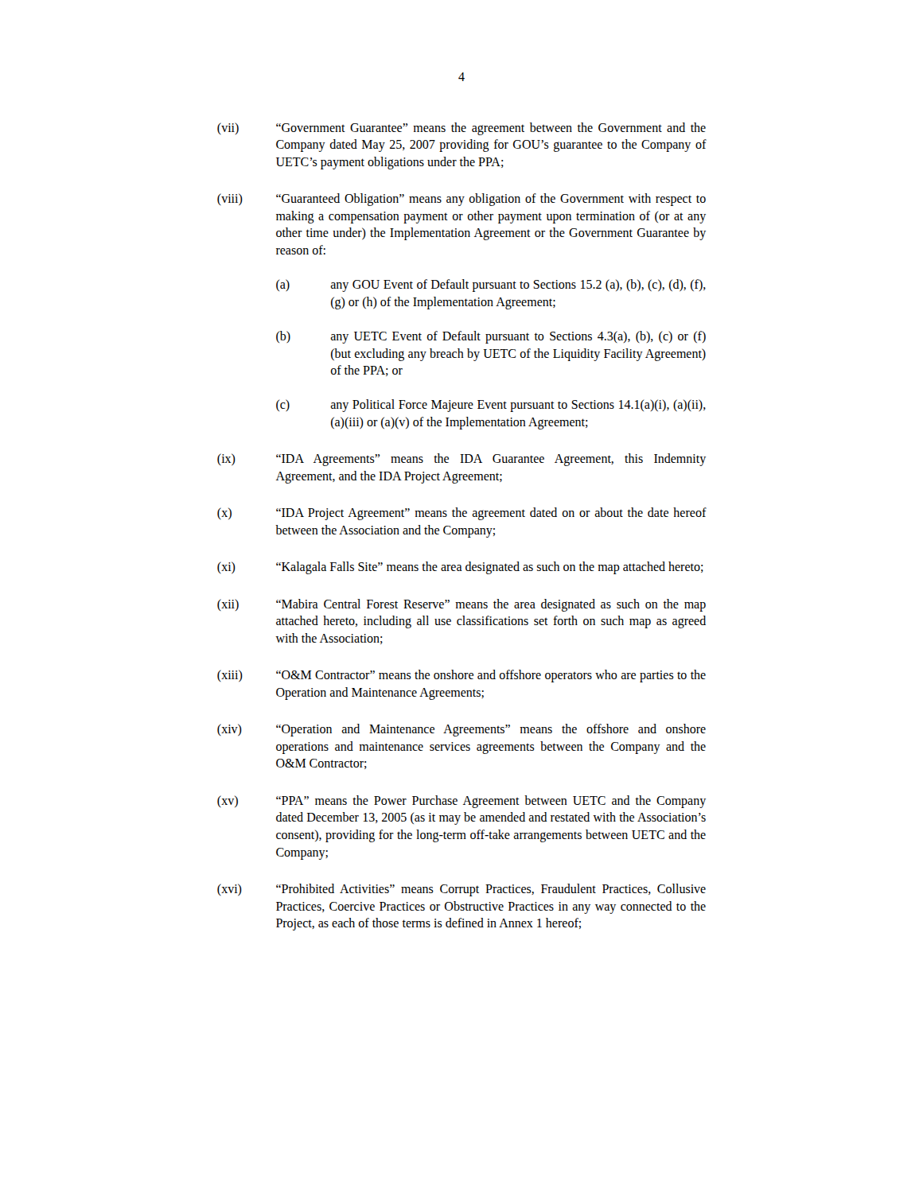4
(vii) “Government Guarantee” means the agreement between the Government and the Company dated May 25, 2007 providing for GOU’s guarantee to the Company of UETC’s payment obligations under the PPA;
(viii) “Guaranteed Obligation” means any obligation of the Government with respect to making a compensation payment or other payment upon termination of (or at any other time under) the Implementation Agreement or the Government Guarantee by reason of:
(a) any GOU Event of Default pursuant to Sections 15.2 (a), (b), (c), (d), (f), (g) or (h) of the Implementation Agreement;
(b) any UETC Event of Default pursuant to Sections 4.3(a), (b), (c) or (f) (but excluding any breach by UETC of the Liquidity Facility Agreement) of the PPA; or
(c) any Political Force Majeure Event pursuant to Sections 14.1(a)(i), (a)(ii), (a)(iii) or (a)(v) of the Implementation Agreement;
(ix) “IDA Agreements” means the IDA Guarantee Agreement, this Indemnity Agreement, and the IDA Project Agreement;
(x) “IDA Project Agreement” means the agreement dated on or about the date hereof between the Association and the Company;
(xi) “Kalagala Falls Site” means the area designated as such on the map attached hereto;
(xii) “Mabira Central Forest Reserve” means the area designated as such on the map attached hereto, including all use classifications set forth on such map as agreed with the Association;
(xiii) “O&M Contractor” means the onshore and offshore operators who are parties to the Operation and Maintenance Agreements;
(xiv) “Operation and Maintenance Agreements” means the offshore and onshore operations and maintenance services agreements between the Company and the O&M Contractor;
(xv) “PPA” means the Power Purchase Agreement between UETC and the Company dated December 13, 2005 (as it may be amended and restated with the Association’s consent), providing for the long-term off-take arrangements between UETC and the Company;
(xvi) “Prohibited Activities” means Corrupt Practices, Fraudulent Practices, Collusive Practices, Coercive Practices or Obstructive Practices in any way connected to the Project, as each of those terms is defined in Annex 1 hereof;